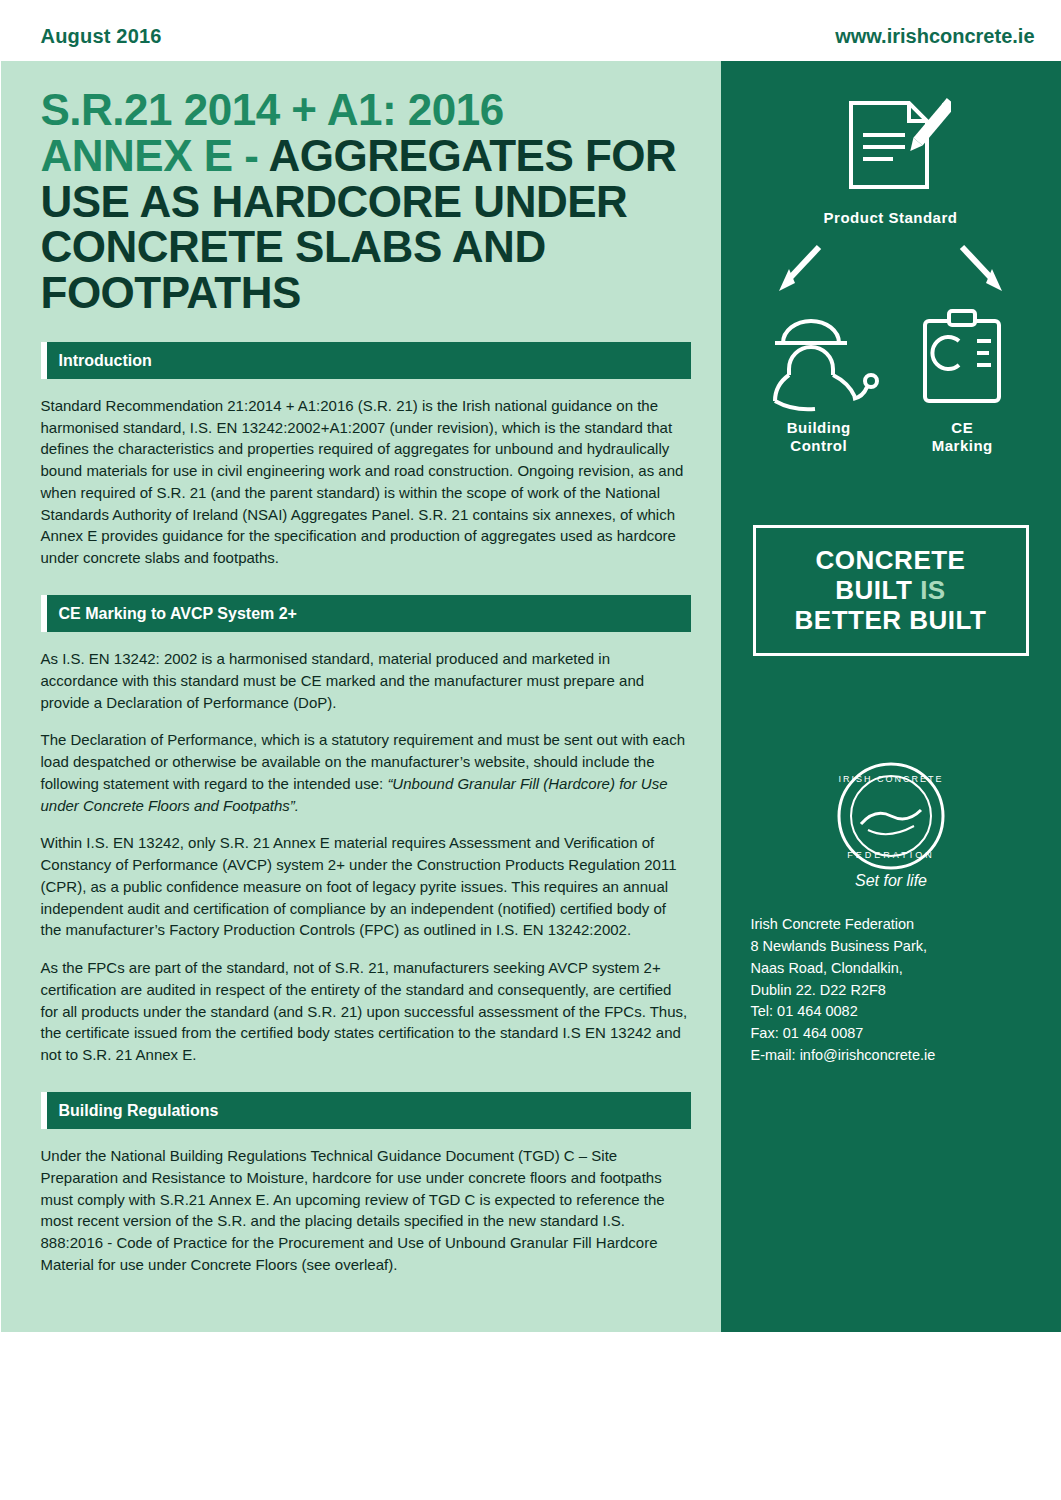August 2016
www.irishconcrete.ie
S.R.21 2014 + A1: 2016
ANNEX E - AGGREGATES FOR USE AS HARDCORE UNDER CONCRETE SLABS AND FOOTPATHS
Introduction
Standard Recommendation 21:2014 + A1:2016 (S.R. 21) is the Irish national guidance on the harmonised standard, I.S. EN 13242:2002+A1:2007 (under revision), which is the standard that defines the characteristics and properties required of aggregates for unbound and hydraulically bound materials for use in civil engineering work and road construction. Ongoing revision, as and when required of S.R. 21 (and the parent standard) is within the scope of work of the National Standards Authority of Ireland (NSAI) Aggregates Panel. S.R. 21 contains six annexes, of which Annex E provides guidance for the specification and production of aggregates used as hardcore under concrete slabs and footpaths.
CE Marking to AVCP System 2+
As I.S. EN 13242: 2002 is a harmonised standard, material produced and marketed in accordance with this standard must be CE marked and the manufacturer must prepare and provide a Declaration of Performance (DoP).
The Declaration of Performance, which is a statutory requirement and must be sent out with each load despatched or otherwise be available on the manufacturer’s website, should include the following statement with regard to the intended use: “Unbound Granular Fill (Hardcore) for Use under Concrete Floors and Footpaths”.
Within I.S. EN 13242, only S.R. 21 Annex E material requires Assessment and Verification of Constancy of Performance (AVCP) system 2+ under the Construction Products Regulation 2011 (CPR), as a public confidence measure on foot of legacy pyrite issues. This requires an annual independent audit and certification of compliance by an independent (notified) certified body of the manufacturer’s Factory Production Controls (FPC) as outlined in I.S. EN 13242:2002.
As the FPCs are part of the standard, not of S.R. 21, manufacturers seeking AVCP system 2+ certification are audited in respect of the entirety of the standard and consequently, are certified for all products under the standard (and S.R. 21) upon successful assessment of the FPCs. Thus, the certificate issued from the certified body states certification to the standard I.S EN 13242 and not to S.R. 21 Annex E.
Building Regulations
Under the National Building Regulations Technical Guidance Document (TGD) C – Site Preparation and Resistance to Moisture, hardcore for use under concrete floors and footpaths must comply with S.R.21 Annex E. An upcoming review of TGD C is expected to reference the most recent version of the S.R. and the placing details specified in the new standard I.S. 888:2016 - Code of Practice for the Procurement and Use of Unbound Granular Fill Hardcore Material for use under Concrete Floors (see overleaf).
Product Standard
Building
Control
CE
Marking
CONCRETE
BUILT IS
BETTER BUILT
IRISH CONCRETE FEDERATION Set for life
Irish Concrete Federation 8 Newlands Business Park,
Naas Road, Clondalkin,
Dublin 22. D22 R2F8
Tel: 01 464 0082
Fax: 01 464 0087
E-mail: info@irishconcrete.ie